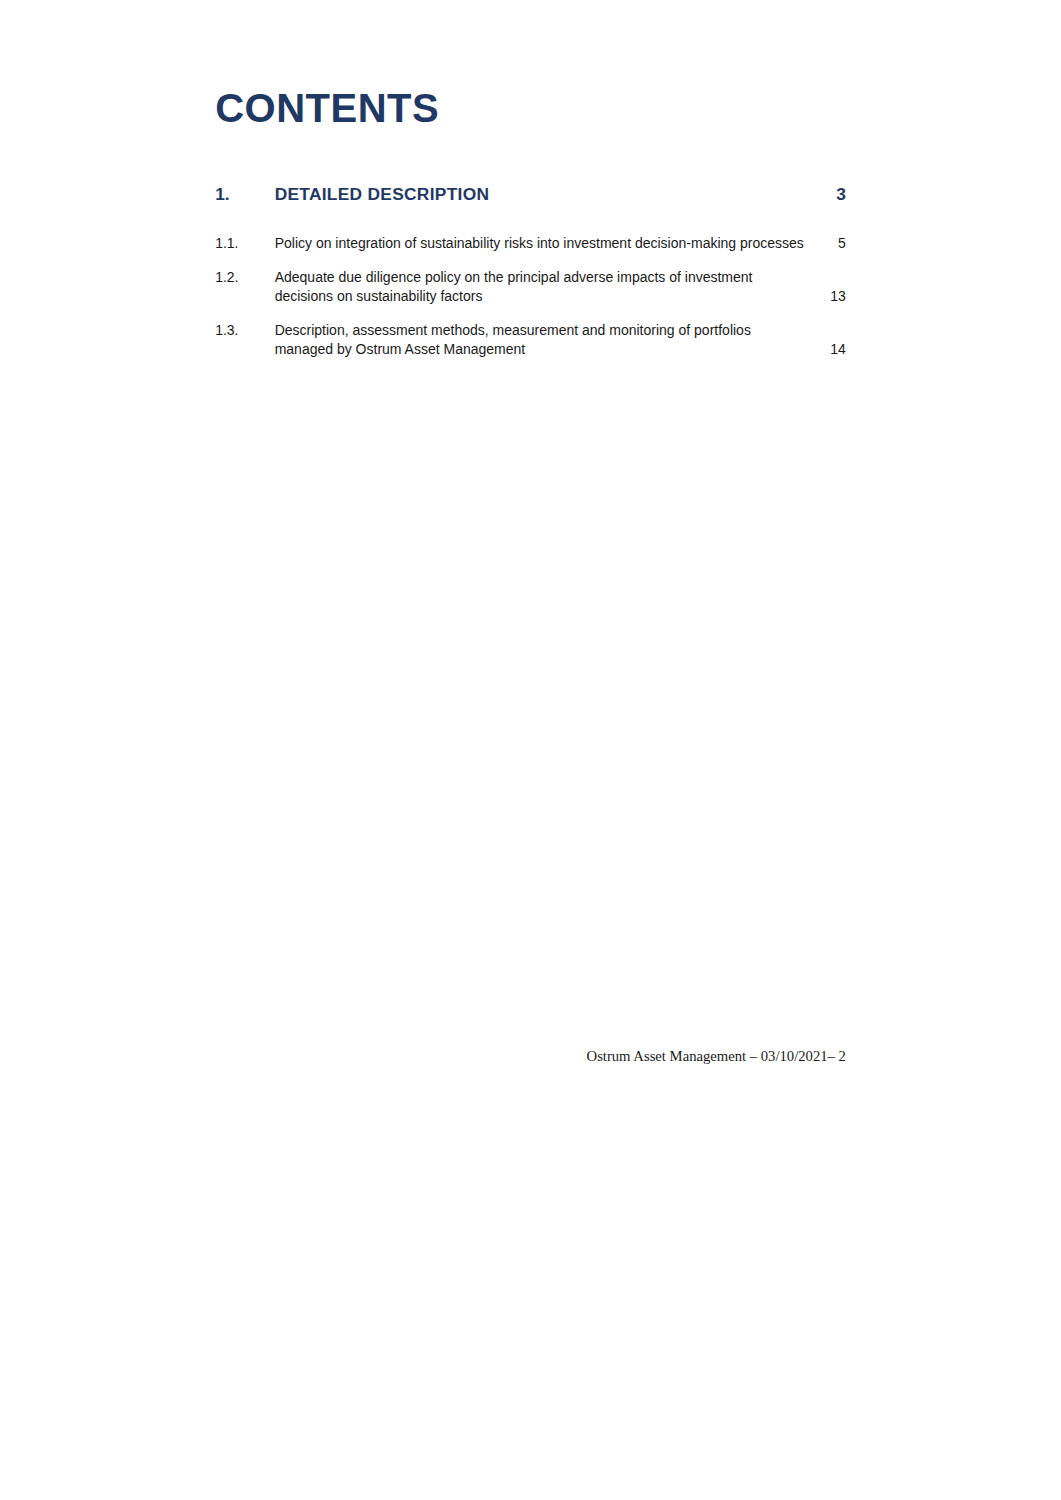CONTENTS
| 1. | DETAILED DESCRIPTION | 3 |
| 1.1. | Policy on integration of sustainability risks into investment decision-making processes | 5 |
| 1.2. | Adequate due diligence policy on the principal adverse impacts of investment decisions on sustainability factors | 13 |
| 1.3. | Description, assessment methods, measurement and monitoring of portfolios managed by Ostrum Asset Management | 14 |
Ostrum Asset Management – 03/10/2021– 2